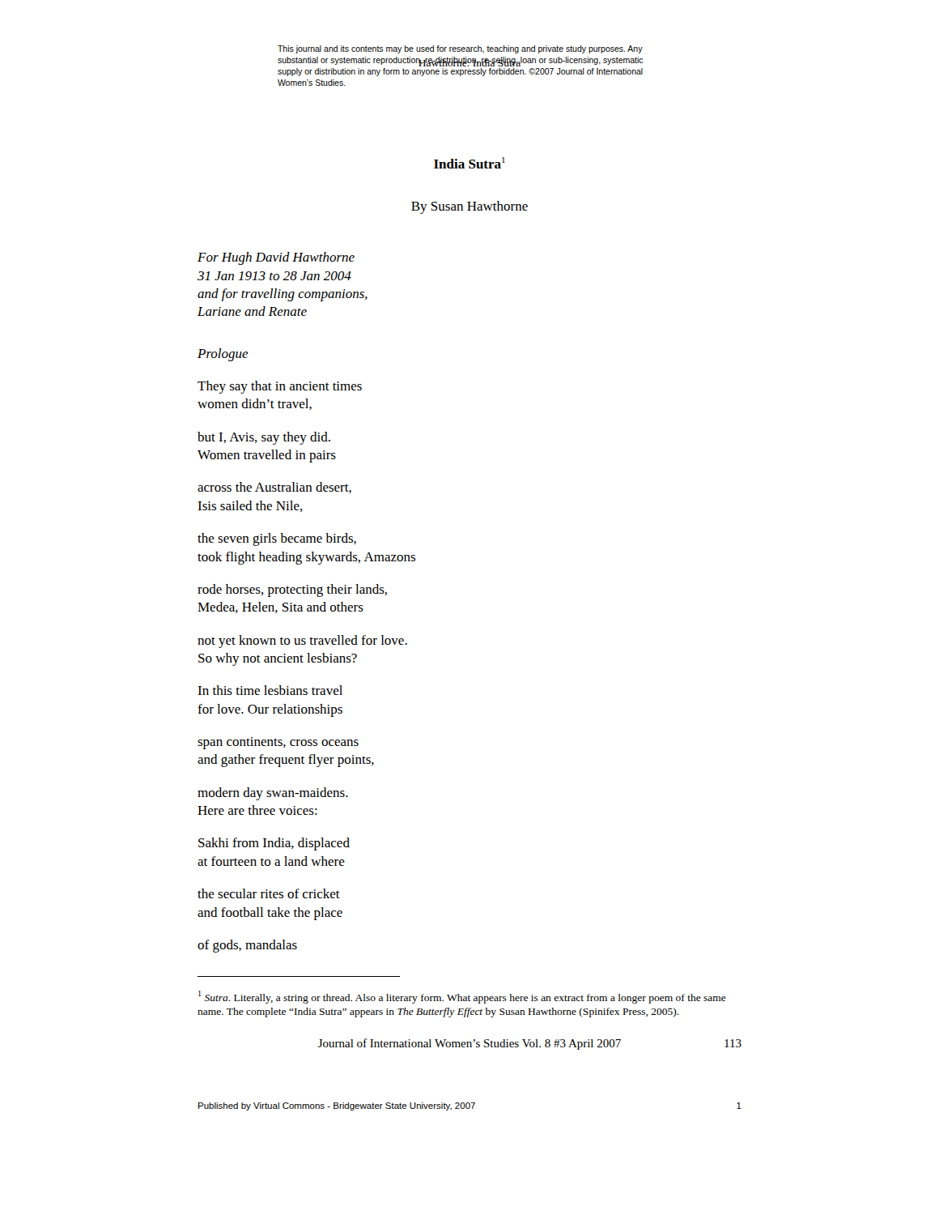Hawthorne: India Sutra
This journal and its contents may be used for research, teaching and private study purposes. Any substantial or systematic reproduction, re-distribution, re-selling, loan or sub-licensing, systematic supply or distribution in any form to anyone is expressly forbidden. ©2007 Journal of International Women’s Studies.
India Sutra1
By Susan Hawthorne
For Hugh David Hawthorne
31 Jan 1913 to 28 Jan 2004
and for travelling companions,
Lariane and Renate
Prologue
They say that in ancient times
women didn’t travel,
but I, Avis, say they did.
Women travelled in pairs
across the Australian desert,
Isis sailed the Nile,
the seven girls became birds,
took flight heading skywards, Amazons
rode horses, protecting their lands,
Medea, Helen, Sita and others
not yet known to us travelled for love.
So why not ancient lesbians?
In this time lesbians travel
for love. Our relationships
span continents, cross oceans
and gather frequent flyer points,
modern day swan-maidens.
Here are three voices:
Sakhi from India, displaced
at fourteen to a land where
the secular rites of cricket
and football take the place
of gods, mandalas
1 Sutra. Literally, a string or thread. Also a literary form. What appears here is an extract from a longer poem of the same name. The complete “India Sutra” appears in The Butterfly Effect by Susan Hawthorne (Spinifex Press, 2005).
Journal of International Women’s Studies Vol. 8 #3 April 2007 113
Published by Virtual Commons - Bridgewater State University, 2007
1